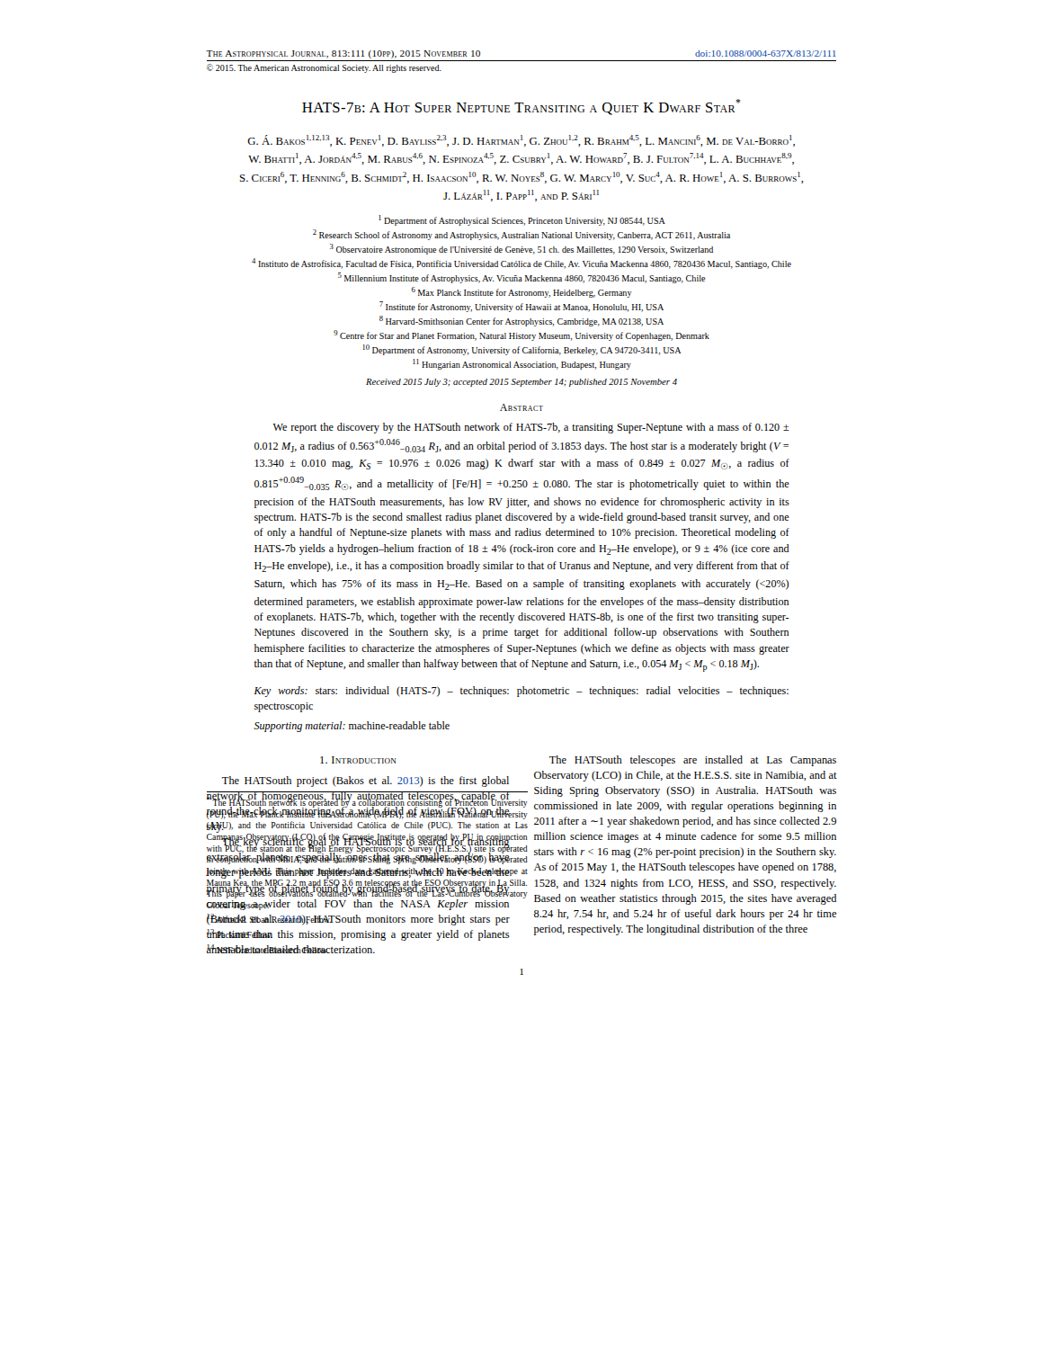The Astrophysical Journal, 813:111 (10pp), 2015 November 10
doi:10.1088/0004-637X/813/2/111
© 2015. The American Astronomical Society. All rights reserved.
HATS-7b: A Hot Super Neptune Transiting a Quiet K Dwarf Star*
G. Á. Bakos1,12,13, K. Penev1, D. Bayliss2,3, J. D. Hartman1, G. Zhou1,2, R. Brahm4,5, L. Mancini6, M. de Val-Borro1,
W. Bhatti1, A. Jordán4,5, M. Rabus4,6, N. Espinoza4,5, Z. Csubry1, A. W. Howard7, B. J. Fulton7,14, L. A. Buchhave8,9,
S. Ciceri6, T. Henning6, B. Schmidt2, H. Isaacson10, R. W. Noyes8, G. W. Marcy10, V. Suc4, A. R. Howe1, A. S. Burrows1,
J. Lázár11, I. Papp11, and P. Sári11
1 Department of Astrophysical Sciences, Princeton University, NJ 08544, USA
2 Research School of Astronomy and Astrophysics, Australian National University, Canberra, ACT 2611, Australia
3 Observatoire Astronomique de l'Université de Genève, 51 ch. des Maillettes, 1290 Versoix, Switzerland
4 Instituto de Astrofísica, Facultad de Física, Pontificia Universidad Católica de Chile, Av. Vicuña Mackenna 4860, 7820436 Macul, Santiago, Chile
5 Millennium Institute of Astrophysics, Av. Vicuña Mackenna 4860, 7820436 Macul, Santiago, Chile
6 Max Planck Institute for Astronomy, Heidelberg, Germany
7 Institute for Astronomy, University of Hawaii at Manoa, Honolulu, HI, USA
8 Harvard-Smithsonian Center for Astrophysics, Cambridge, MA 02138, USA
9 Centre for Star and Planet Formation, Natural History Museum, University of Copenhagen, Denmark
10 Department of Astronomy, University of California, Berkeley, CA 94720-3411, USA
11 Hungarian Astronomical Association, Budapest, Hungary
Received 2015 July 3; accepted 2015 September 14; published 2015 November 4
Abstract
We report the discovery by the HATSouth network of HATS-7b, a transiting Super-Neptune with a mass of 0.120 ± 0.012 MJ, a radius of 0.563+0.046−0.034 RJ, and an orbital period of 3.1853 days. The host star is a moderately bright (V = 13.340 ± 0.010 mag, KS = 10.976 ± 0.026 mag) K dwarf star with a mass of 0.849 ± 0.027 M☉, a radius of 0.815+0.049−0.035 R☉, and a metallicity of [Fe/H] = +0.250 ± 0.080. The star is photometrically quiet to within the precision of the HATSouth measurements, has low RV jitter, and shows no evidence for chromospheric activity in its spectrum. HATS-7b is the second smallest radius planet discovered by a wide-field ground-based transit survey, and one of only a handful of Neptune-size planets with mass and radius determined to 10% precision. Theoretical modeling of HATS-7b yields a hydrogen–helium fraction of 18 ± 4% (rock-iron core and H2–He envelope), or 9 ± 4% (ice core and H2–He envelope), i.e., it has a composition broadly similar to that of Uranus and Neptune, and very different from that of Saturn, which has 75% of its mass in H2–He. Based on a sample of transiting exoplanets with accurately (<20%) determined parameters, we establish approximate power-law relations for the envelopes of the mass–density distribution of exoplanets. HATS-7b, which, together with the recently discovered HATS-8b, is one of the first two transiting super-Neptunes discovered in the Southern sky, is a prime target for additional follow-up observations with Southern hemisphere facilities to characterize the atmospheres of Super-Neptunes (which we define as objects with mass greater than that of Neptune, and smaller than halfway between that of Neptune and Saturn, i.e., 0.054 MJ < Mp < 0.18 MJ).
Key words: stars: individual (HATS-7) – techniques: photometric – techniques: radial velocities – techniques: spectroscopic
Supporting material: machine-readable table
1. Introduction
The HATSouth project (Bakos et al. 2013) is the first global network of homogeneous, fully automated telescopes, capable of round-the-clock monitoring of a wide field of view (FOV) on the sky.
The key scientific goal of HATSouth is to search for transiting extrasolar planets, especially ones that are smaller and/or have longer periods than hot Jupiters and Saturns, which have been the primary type of planet found by ground-based surveys to date. By covering a wider total FOV than the NASA Kepler mission (Borucki et al. 2010), HATSouth monitors more bright stars per unit time than this mission, promising a greater yield of planets amenable to detailed characterization.
The HATSouth telescopes are installed at Las Campanas Observatory (LCO) in Chile, at the H.E.S.S. site in Namibia, and at Siding Spring Observatory (SSO) in Australia. HATSouth was commissioned in late 2009, with regular operations beginning in 2011 after a ∼1 year shakedown period, and has since collected 2.9 million science images at 4 minute cadence for some 9.5 million stars with r < 16 mag (2% per-point precision) in the Southern sky. As of 2015 May 1, the HATSouth telescopes have opened on 1788, 1528, and 1324 nights from LCO, HESS, and SSO, respectively. Based on weather statistics through 2015, the sites have averaged 8.24 hr, 7.54 hr, and 5.24 hr of useful dark hours per 24 hr time period, respectively. The longitudinal distribution of the three
* The HATSouth network is operated by a collaboration consisting of Princeton University (PU), the Max Planck Institute für Astronomie (MPIA), the Australian National University (ANU), and the Pontificia Universidad Católica de Chile (PUC). The station at Las Campanas Observatory (LCO) of the Carnegie Institute is operated by PU in conjunction with PUC, the station at the High Energy Spectroscopic Survey (H.E.S.S.) site is operated in conjunction with MPIA, and the station at Siding Spring Observatory (SSO) is operated jointly with ANU. This paper includes data gathered with the 10 m Keck-I telescope at Mauna Kea, the MPG 2.2 m and ESO 3.6 m telescopes at the ESO Observatory in La Silla. This paper uses observations obtained with facilities of the Las Cumbres Observatory Global Telescope.
12 Alfred P. Sloan Research Fellow.
13 Packard Fellow.
14 NSF Graduate Research Fellow.
1